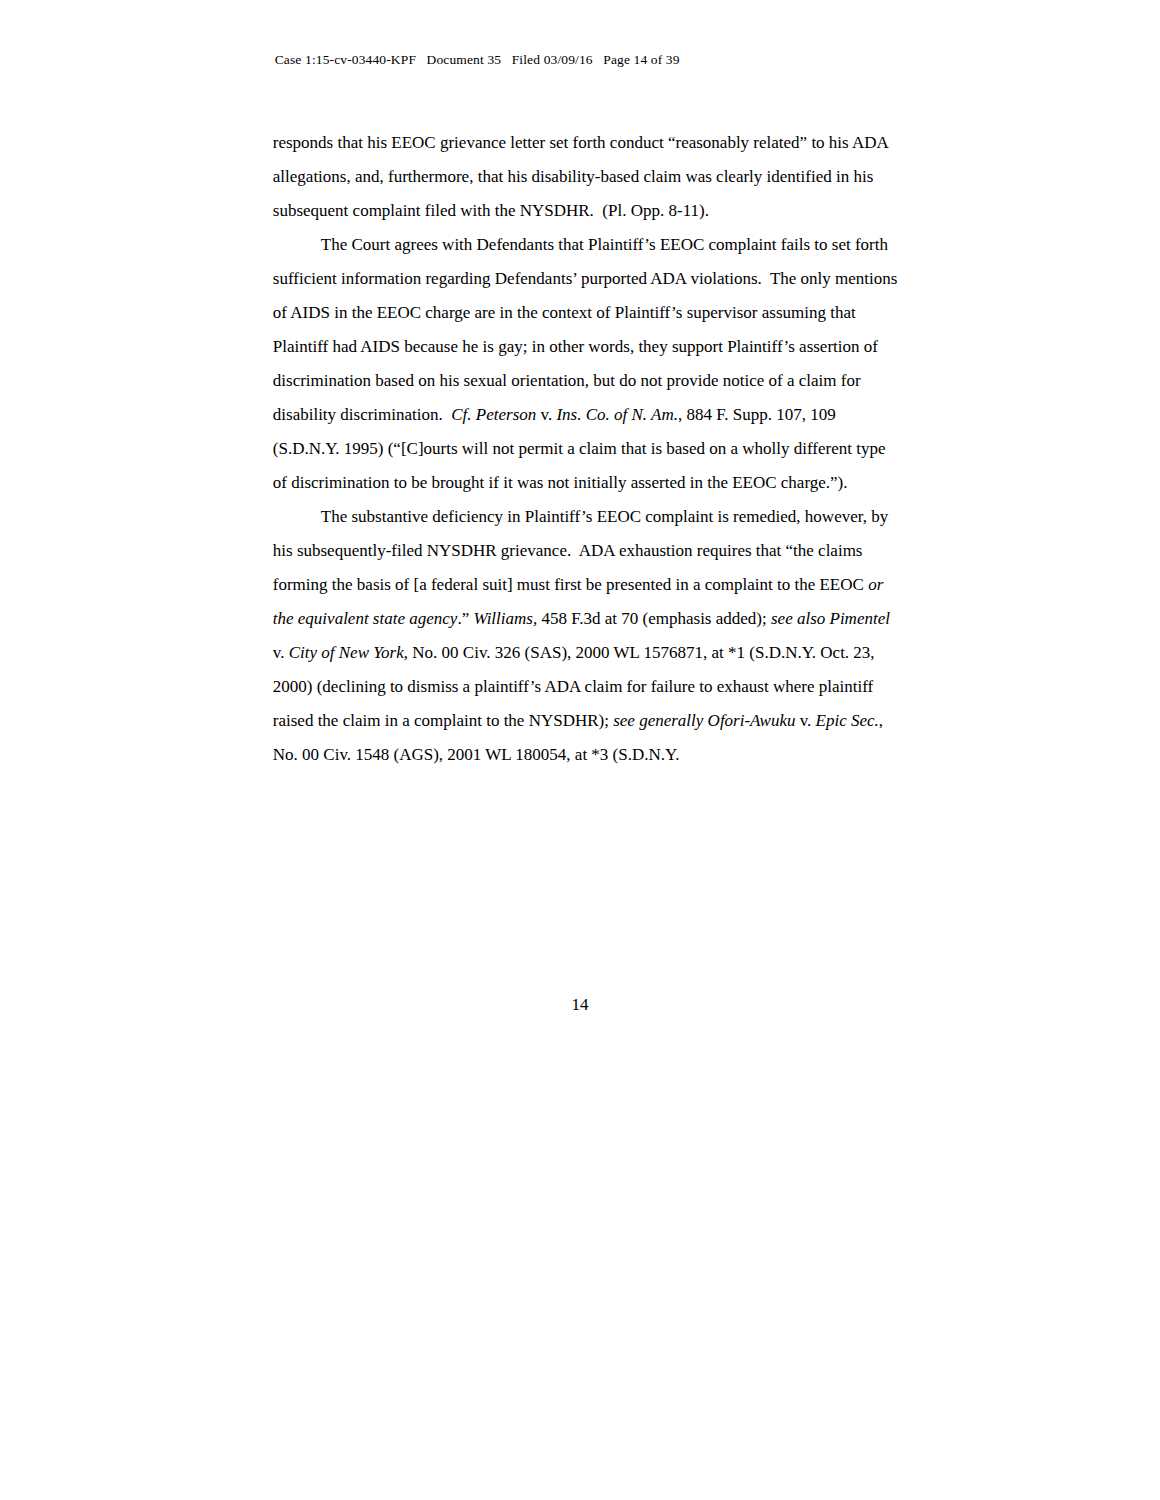Case 1:15-cv-03440-KPF Document 35 Filed 03/09/16 Page 14 of 39
responds that his EEOC grievance letter set forth conduct “reasonably related” to his ADA allegations, and, furthermore, that his disability-based claim was clearly identified in his subsequent complaint filed with the NYSDHR. (Pl. Opp. 8-11).
The Court agrees with Defendants that Plaintiff’s EEOC complaint fails to set forth sufficient information regarding Defendants’ purported ADA violations. The only mentions of AIDS in the EEOC charge are in the context of Plaintiff’s supervisor assuming that Plaintiff had AIDS because he is gay; in other words, they support Plaintiff’s assertion of discrimination based on his sexual orientation, but do not provide notice of a claim for disability discrimination. Cf. Peterson v. Ins. Co. of N. Am., 884 F. Supp. 107, 109 (S.D.N.Y. 1995) (“[C]ourts will not permit a claim that is based on a wholly different type of discrimination to be brought if it was not initially asserted in the EEOC charge.”).
The substantive deficiency in Plaintiff’s EEOC complaint is remedied, however, by his subsequently-filed NYSDHR grievance. ADA exhaustion requires that “the claims forming the basis of [a federal suit] must first be presented in a complaint to the EEOC or the equivalent state agency.” Williams, 458 F.3d at 70 (emphasis added); see also Pimentel v. City of New York, No. 00 Civ. 326 (SAS), 2000 WL 1576871, at *1 (S.D.N.Y. Oct. 23, 2000) (declining to dismiss a plaintiff’s ADA claim for failure to exhaust where plaintiff raised the claim in a complaint to the NYSDHR); see generally Ofori-Awuku v. Epic Sec., No. 00 Civ. 1548 (AGS), 2001 WL 180054, at *3 (S.D.N.Y.
14